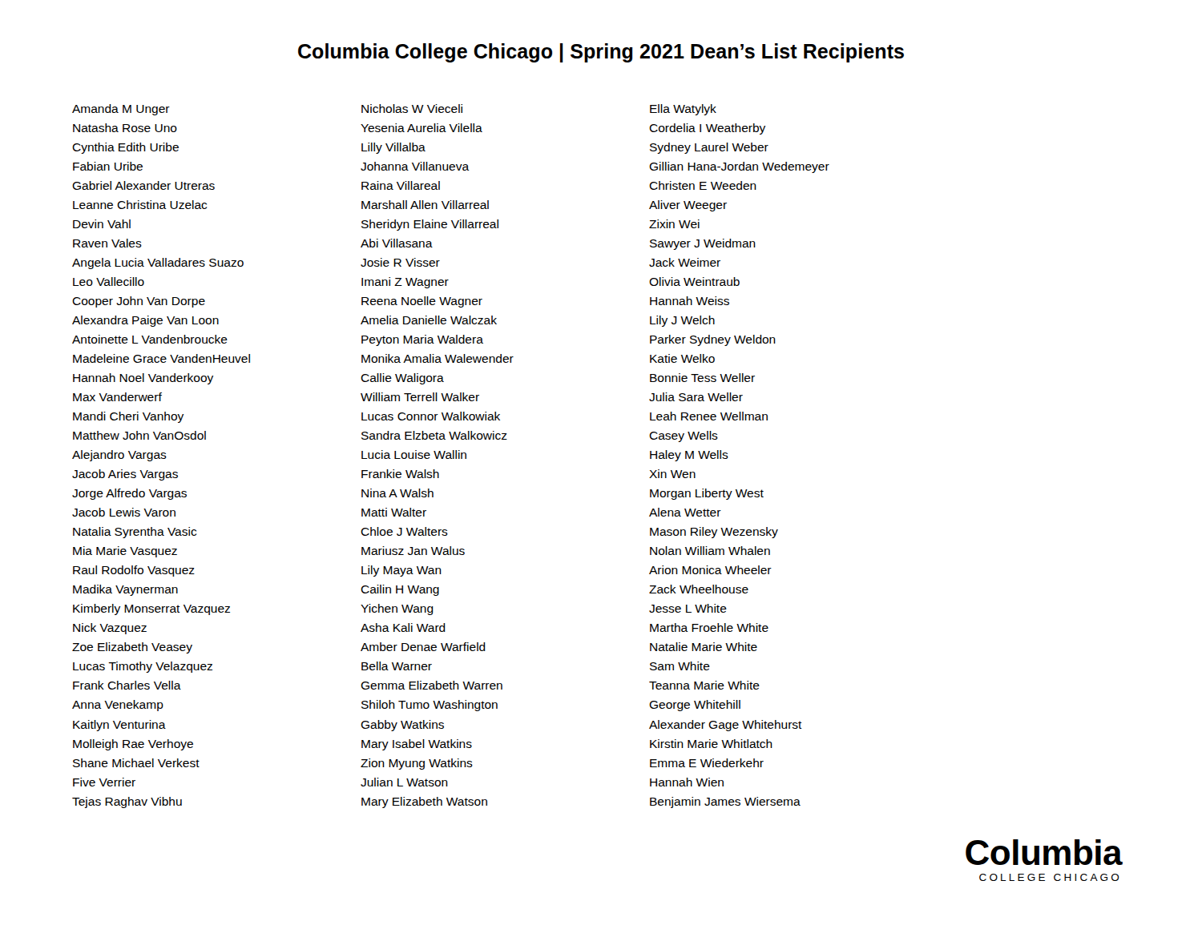Columbia College Chicago | Spring 2021 Dean’s List Recipients
Amanda M Unger
Natasha Rose Uno
Cynthia Edith Uribe
Fabian Uribe
Gabriel Alexander Utreras
Leanne Christina Uzelac
Devin Vahl
Raven Vales
Angela Lucia Valladares Suazo
Leo Vallecillo
Cooper John Van Dorpe
Alexandra Paige Van Loon
Antoinette L Vandenbroucke
Madeleine Grace VandenHeuvel
Hannah Noel Vanderkooy
Max Vanderwerf
Mandi Cheri Vanhoy
Matthew John VanOsdol
Alejandro Vargas
Jacob Aries Vargas
Jorge Alfredo Vargas
Jacob Lewis Varon
Natalia Syrentha Vasic
Mia Marie Vasquez
Raul Rodolfo Vasquez
Madika Vaynerman
Kimberly Monserrat Vazquez
Nick Vazquez
Zoe Elizabeth Veasey
Lucas Timothy Velazquez
Frank Charles Vella
Anna Venekamp
Kaitlyn Venturina
Molleigh Rae Verhoye
Shane Michael Verkest
Five Verrier
Tejas Raghav Vibhu
Nicholas W Vieceli
Yesenia Aurelia Vilella
Lilly Villalba
Johanna Villanueva
Raina Villareal
Marshall Allen Villarreal
Sheridyn Elaine Villarreal
Abi Villasana
Josie R Visser
Imani Z Wagner
Reena Noelle Wagner
Amelia Danielle Walczak
Peyton Maria Waldera
Monika Amalia Walewender
Callie Waligora
William Terrell Walker
Lucas Connor Walkowiak
Sandra Elzbeta Walkowicz
Lucia Louise Wallin
Frankie Walsh
Nina A Walsh
Matti Walter
Chloe J Walters
Mariusz Jan Walus
Lily Maya Wan
Cailin H Wang
Yichen Wang
Asha Kali Ward
Amber Denae Warfield
Bella Warner
Gemma Elizabeth Warren
Shiloh Tumo Washington
Gabby Watkins
Mary Isabel Watkins
Zion Myung Watkins
Julian L Watson
Mary Elizabeth Watson
Ella Watylyk
Cordelia I Weatherby
Sydney Laurel Weber
Gillian Hana-Jordan Wedemeyer
Christen E Weeden
Aliver Weeger
Zixin Wei
Sawyer J Weidman
Jack Weimer
Olivia Weintraub
Hannah Weiss
Lily J Welch
Parker Sydney Weldon
Katie Welko
Bonnie Tess Weller
Julia Sara Weller
Leah Renee Wellman
Casey Wells
Haley M Wells
Xin Wen
Morgan Liberty West
Alena Wetter
Mason Riley Wezensky
Nolan William Whalen
Arion Monica Wheeler
Zack Wheelhouse
Jesse L White
Martha Froehle White
Natalie Marie White
Sam White
Teanna Marie White
George Whitehill
Alexander Gage Whitehurst
Kirstin Marie Whitlatch
Emma E Wiederkehr
Hannah Wien
Benjamin James Wiersema
Columbia
COLLEGE CHICAGO